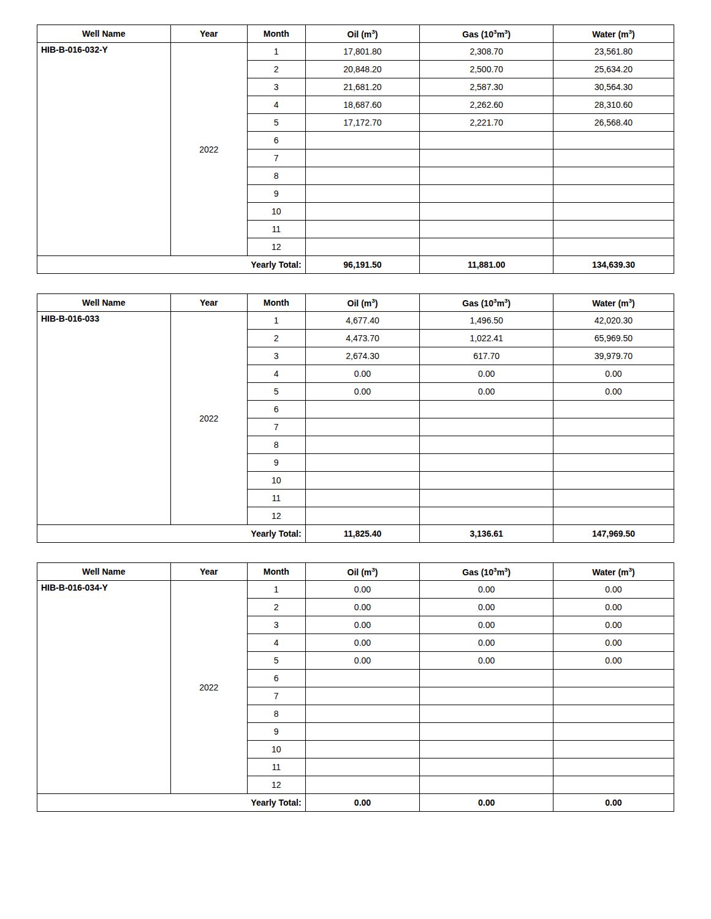| Well Name | Year | Month | Oil (m 3 ) | Gas (10 3 m 3 ) | Water (m 3 ) |
| --- | --- | --- | --- | --- | --- |
| HIB-B-016-032-Y | 2022 | 1 | 17,801.80 | 2,308.70 | 23,561.80 |
| 2 | 20,848.20 | 2,500.70 | 25,634.20 |
| 3 | 21,681.20 | 2,587.30 | 30,564.30 |
| 4 | 18,687.60 | 2,262.60 | 28,310.60 |
| 5 | 17,172.70 | 2,221.70 | 26,568.40 |
| 6 | | | |
| 7 | | | |
| 8 | | | |
| 9 | | | |
| 10 | | | |
| 11 | | | |
| 12 | | | |
| Yearly Total: | 96,191.50 | 11,881.00 | 134,639.30 |
| Well Name | Year | Month | Oil (m 3 ) | Gas (10 3 m 3 ) | Water (m 3 ) |
| --- | --- | --- | --- | --- | --- |
| HIB-B-016-033 | 2022 | 1 | 4,677.40 | 1,496.50 | 42,020.30 |
| 2 | 4,473.70 | 1,022.41 | 65,969.50 |
| 3 | 2,674.30 | 617.70 | 39,979.70 |
| 4 | 0.00 | 0.00 | 0.00 |
| 5 | 0.00 | 0.00 | 0.00 |
| 6 | | | |
| 7 | | | |
| 8 | | | |
| 9 | | | |
| 10 | | | |
| 11 | | | |
| 12 | | | |
| Yearly Total: | 11,825.40 | 3,136.61 | 147,969.50 |
| Well Name | Year | Month | Oil (m 3 ) | Gas (10 3 m 3 ) | Water (m 3 ) |
| --- | --- | --- | --- | --- | --- |
| HIB-B-016-034-Y | 2022 | 1 | 0.00 | 0.00 | 0.00 |
| 2 | 0.00 | 0.00 | 0.00 |
| 3 | 0.00 | 0.00 | 0.00 |
| 4 | 0.00 | 0.00 | 0.00 |
| 5 | 0.00 | 0.00 | 0.00 |
| 6 | | | |
| 7 | | | |
| 8 | | | |
| 9 | | | |
| 10 | | | |
| 11 | | | |
| 12 | | | |
| Yearly Total: | 0.00 | 0.00 | 0.00 |